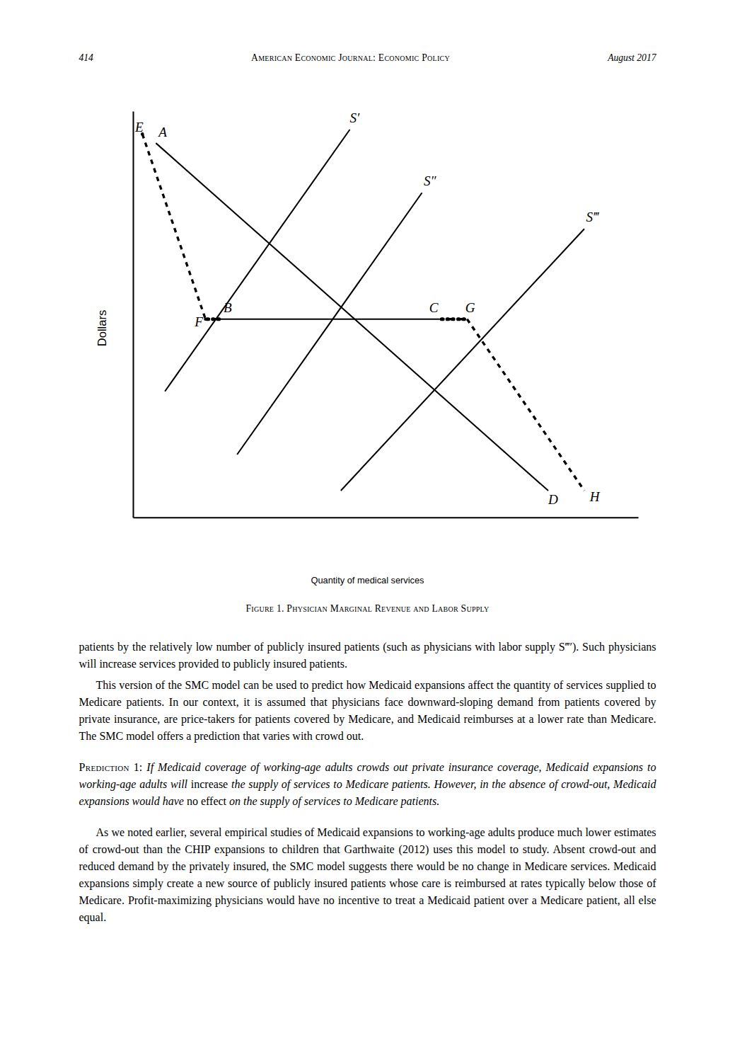414 American Economic Journal: Economic Policy August 2017
S′ S″ S‴ D H E A F B C G Dollars
Quantity of medical services
Figure 1. Physician Marginal Revenue and Labor Supply
patients by the relatively low number of publicly insured patients (such as physicians with labor supply S‴′). Such physicians will increase services provided to publicly insured patients.
This version of the SMC model can be used to predict how Medicaid expansions affect the quantity of services supplied to Medicare patients. In our context, it is assumed that physicians face downward-sloping demand from patients covered by private insurance, are price-takers for patients covered by Medicare, and Medicaid reimburses at a lower rate than Medicare. The SMC model offers a prediction that varies with crowd out.
Prediction 1: If Medicaid coverage of working-age adults crowds out private insurance coverage, Medicaid expansions to working-age adults will increase the supply of services to Medicare patients. However, in the absence of crowd-out, Medicaid expansions would have no effect on the supply of services to Medicare patients.
As we noted earlier, several empirical studies of Medicaid expansions to working-age adults produce much lower estimates of crowd-out than the CHIP expansions to children that Garthwaite (2012) uses this model to study. Absent crowd-out and reduced demand by the privately insured, the SMC model suggests there would be no change in Medicare services. Medicaid expansions simply create a new source of publicly insured patients whose care is reimbursed at rates typically below those of Medicare. Profit-maximizing physicians would have no incentive to treat a Medicaid patient over a Medicare patient, all else equal.